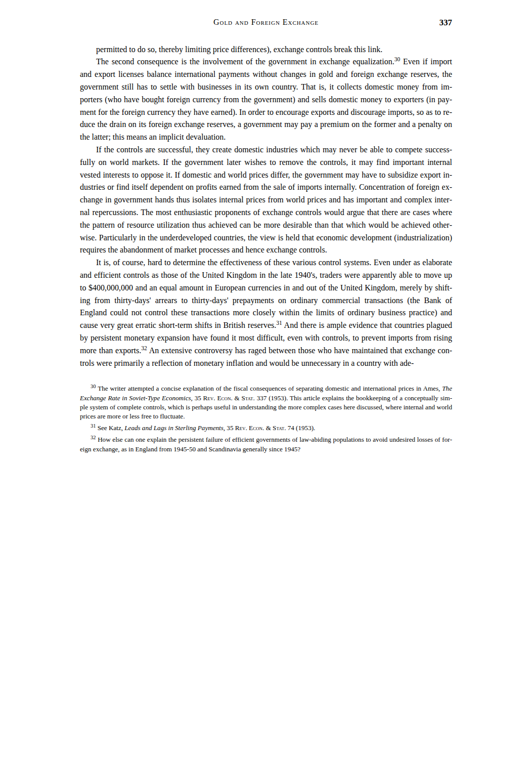Gold and Foreign Exchange 337
permitted to do so, thereby limiting price differences), exchange controls break this link.
The second consequence is the involvement of the government in exchange equalization.30 Even if import and export licenses balance international payments without changes in gold and foreign exchange reserves, the government still has to settle with businesses in its own country. That is, it collects domestic money from importers (who have bought foreign currency from the government) and sells domestic money to exporters (in payment for the foreign currency they have earned). In order to encourage exports and discourage imports, so as to reduce the drain on its foreign exchange reserves, a government may pay a premium on the former and a penalty on the latter; this means an implicit devaluation.
If the controls are successful, they create domestic industries which may never be able to compete successfully on world markets. If the government later wishes to remove the controls, it may find important internal vested interests to oppose it. If domestic and world prices differ, the government may have to subsidize export industries or find itself dependent on profits earned from the sale of imports internally. Concentration of foreign exchange in government hands thus isolates internal prices from world prices and has important and complex internal repercussions. The most enthusiastic proponents of exchange controls would argue that there are cases where the pattern of resource utilization thus achieved can be more desirable than that which would be achieved otherwise. Particularly in the underdeveloped countries, the view is held that economic development (industrialization) requires the abandonment of market processes and hence exchange controls.
It is, of course, hard to determine the effectiveness of these various control systems. Even under as elaborate and efficient controls as those of the United Kingdom in the late 1940's, traders were apparently able to move up to $400,000,000 and an equal amount in European currencies in and out of the United Kingdom, merely by shifting from thirty-days' arrears to thirty-days' prepayments on ordinary commercial transactions (the Bank of England could not control these transactions more closely within the limits of ordinary business practice) and cause very great erratic short-term shifts in British reserves.31 And there is ample evidence that countries plagued by persistent monetary expansion have found it most difficult, even with controls, to prevent imports from rising more than exports.32 An extensive controversy has raged between those who have maintained that exchange controls were primarily a reflection of monetary inflation and would be unnecessary in a country with ade-
30 The writer attempted a concise explanation of the fiscal consequences of separating domestic and international prices in Ames, The Exchange Rate in Soviet-Type Economics, 35 Rev. Econ. & Stat. 337 (1953). This article explains the bookkeeping of a conceptually simple system of complete controls, which is perhaps useful in understanding the more complex cases here discussed, where internal and world prices are more or less free to fluctuate.
31 See Katz, Leads and Lags in Sterling Payments, 35 Rev. Econ. & Stat. 74 (1953).
32 How else can one explain the persistent failure of efficient governments of law-abiding populations to avoid undesired losses of foreign exchange, as in England from 1945-50 and Scandinavia generally since 1945?